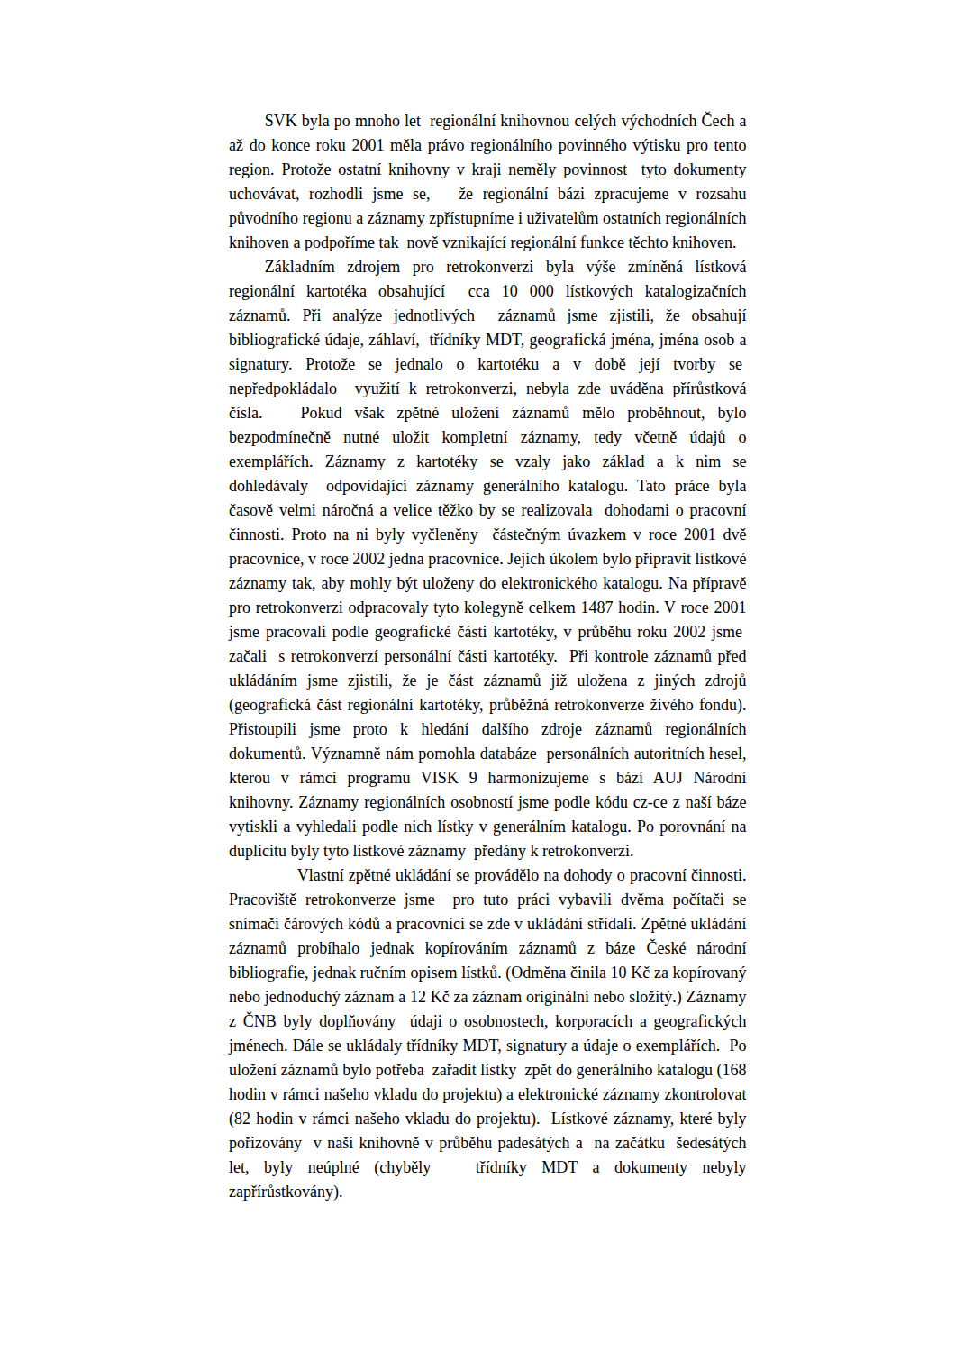SVK byla po mnoho let regionální knihovnou celých východních Čech a až do konce roku 2001 měla právo regionálního povinného výtisku pro tento region. Protože ostatní knihovny v kraji neměly povinnost tyto dokumenty uchovávat, rozhodli jsme se, že regionální bázi zpracujeme v rozsahu původního regionu a záznamy zpřístupníme i uživatelům ostatních regionálních knihoven a podpoříme tak nově vznikající regionální funkce těchto knihoven.
Základním zdrojem pro retrokonverzi byla výše zmíněná lístková regionální kartotéka obsahující cca 10 000 lístkových katalogizačních záznamů. Při analýze jednotlivých záznamů jsme zjistili, že obsahují bibliografické údaje, záhlaví, třídníky MDT, geografická jména, jména osob a signatury. Protože se jednalo o kartotéku a v době její tvorby se nepředpokládalo využití k retrokonverzi, nebyla zde uváděna přírůstková čísla. Pokud však zpětné uložení záznamů mělo proběhnout, bylo bezpodmínečně nutné uložit kompletní záznamy, tedy včetně údajů o exemplářích. Záznamy z kartotéky se vzaly jako základ a k nim se dohledávaly odpovídající záznamy generálního katalogu. Tato práce byla časově velmi náročná a velice těžko by se realizovala dohodami o pracovní činnosti. Proto na ni byly vyčleněny částečným úvazkem v roce 2001 dvě pracovnice, v roce 2002 jedna pracovnice. Jejich úkolem bylo připravit lístkové záznamy tak, aby mohly být uloženy do elektronického katalogu. Na přípravě pro retrokonverzi odpracovaly tyto kolegyně celkem 1487 hodin. V roce 2001 jsme pracovali podle geografické části kartotéky, v průběhu roku 2002 jsme začali s retrokonverzí personální části kartotéky. Při kontrole záznamů před ukládáním jsme zjistili, že je část záznamů již uložena z jiných zdrojů (geografická část regionální kartotéky, průběžná retrokonverze živého fondu). Přistoupili jsme proto k hledání dalšího zdroje záznamů regionálních dokumentů. Významně nám pomohla databáze personálních autoritních hesel, kterou v rámci programu VISK 9 harmonizujeme s bází AUJ Národní knihovny. Záznamy regionálních osobností jsme podle kódu cz-ce z naší báze vytiskli a vyhledali podle nich lístky v generálním katalogu. Po porovnání na duplicitu byly tyto lístkové záznamy předány k retrokonverzi.
Vlastní zpětné ukládání se provádělo na dohody o pracovní činnosti. Pracoviště retrokonverze jsme pro tuto práci vybavili dvěma počítači se snímači čárových kódů a pracovníci se zde v ukládání střídali. Zpětné ukládání záznamů probíhalo jednak kopírováním záznamů z báze České národní bibliografie, jednak ručním opisem lístků. (Odměna činila 10 Kč za kopírovaný nebo jednoduchý záznam a 12 Kč za záznam originální nebo složitý.) Záznamy z ČNB byly doplňovány údaji o osobnostech, korporacích a geografických jménech. Dále se ukládaly třídníky MDT, signatury a údaje o exemplářích. Po uložení záznamů bylo potřeba zařadit lístky zpět do generálního katalogu (168 hodin v rámci našeho vkladu do projektu) a elektronické záznamy zkontrolovat (82 hodin v rámci našeho vkladu do projektu). Lístkové záznamy, které byly pořizovány v naší knihovně v průběhu padesátých a na začátku šedesátých let, byly neúplné (chyběly třídníky MDT a dokumenty nebyly zapřírůstkovány).